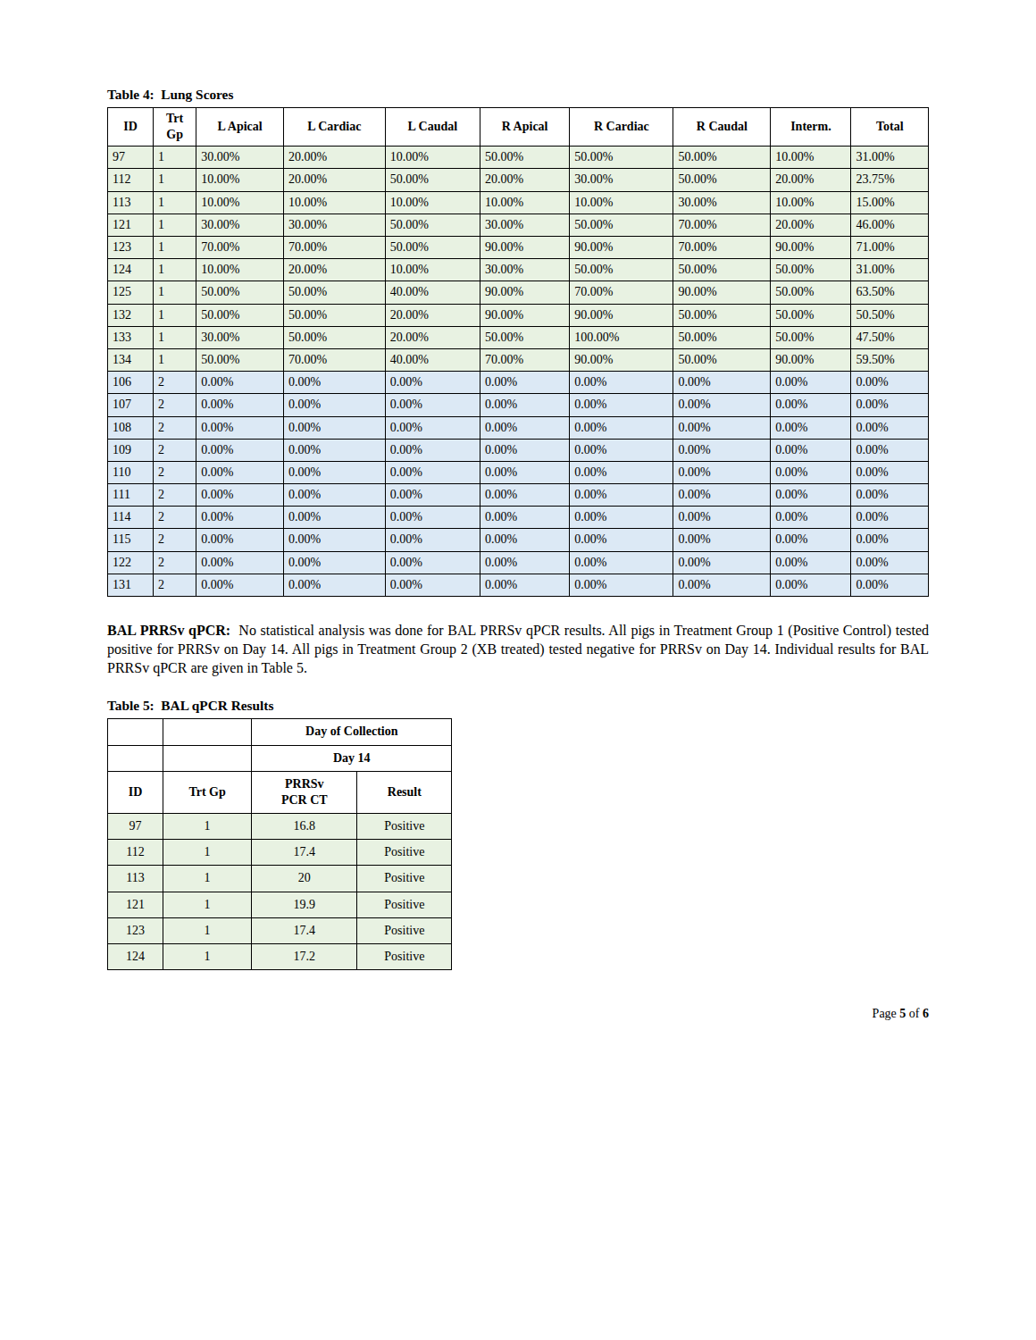Table 4: Lung Scores
| ID | Trt Gp | L Apical | L Cardiac | L Caudal | R Apical | R Cardiac | R Caudal | Interm. | Total |
| --- | --- | --- | --- | --- | --- | --- | --- | --- | --- |
| 97 | 1 | 30.00% | 20.00% | 10.00% | 50.00% | 50.00% | 50.00% | 10.00% | 31.00% |
| 112 | 1 | 10.00% | 20.00% | 50.00% | 20.00% | 30.00% | 50.00% | 20.00% | 23.75% |
| 113 | 1 | 10.00% | 10.00% | 10.00% | 10.00% | 10.00% | 30.00% | 10.00% | 15.00% |
| 121 | 1 | 30.00% | 30.00% | 50.00% | 30.00% | 50.00% | 70.00% | 20.00% | 46.00% |
| 123 | 1 | 70.00% | 70.00% | 50.00% | 90.00% | 90.00% | 70.00% | 90.00% | 71.00% |
| 124 | 1 | 10.00% | 20.00% | 10.00% | 30.00% | 50.00% | 50.00% | 50.00% | 31.00% |
| 125 | 1 | 50.00% | 50.00% | 40.00% | 90.00% | 70.00% | 90.00% | 50.00% | 63.50% |
| 132 | 1 | 50.00% | 50.00% | 20.00% | 90.00% | 90.00% | 50.00% | 50.00% | 50.50% |
| 133 | 1 | 30.00% | 50.00% | 20.00% | 50.00% | 100.00% | 50.00% | 50.00% | 47.50% |
| 134 | 1 | 50.00% | 70.00% | 40.00% | 70.00% | 90.00% | 50.00% | 90.00% | 59.50% |
| 106 | 2 | 0.00% | 0.00% | 0.00% | 0.00% | 0.00% | 0.00% | 0.00% | 0.00% |
| 107 | 2 | 0.00% | 0.00% | 0.00% | 0.00% | 0.00% | 0.00% | 0.00% | 0.00% |
| 108 | 2 | 0.00% | 0.00% | 0.00% | 0.00% | 0.00% | 0.00% | 0.00% | 0.00% |
| 109 | 2 | 0.00% | 0.00% | 0.00% | 0.00% | 0.00% | 0.00% | 0.00% | 0.00% |
| 110 | 2 | 0.00% | 0.00% | 0.00% | 0.00% | 0.00% | 0.00% | 0.00% | 0.00% |
| 111 | 2 | 0.00% | 0.00% | 0.00% | 0.00% | 0.00% | 0.00% | 0.00% | 0.00% |
| 114 | 2 | 0.00% | 0.00% | 0.00% | 0.00% | 0.00% | 0.00% | 0.00% | 0.00% |
| 115 | 2 | 0.00% | 0.00% | 0.00% | 0.00% | 0.00% | 0.00% | 0.00% | 0.00% |
| 122 | 2 | 0.00% | 0.00% | 0.00% | 0.00% | 0.00% | 0.00% | 0.00% | 0.00% |
| 131 | 2 | 0.00% | 0.00% | 0.00% | 0.00% | 0.00% | 0.00% | 0.00% | 0.00% |
BAL PRRSv qPCR: No statistical analysis was done for BAL PRRSv qPCR results. All pigs in Treatment Group 1 (Positive Control) tested positive for PRRSv on Day 14. All pigs in Treatment Group 2 (XB treated) tested negative for PRRSv on Day 14. Individual results for BAL PRRSv qPCR are given in Table 5.
Table 5: BAL qPCR Results
| | | Day of Collection |
| | | Day 14 |
| ID | Trt Gp | PRRSv PCR CT | Result |
| 97 | 1 | 16.8 | Positive |
| 112 | 1 | 17.4 | Positive |
| 113 | 1 | 20 | Positive |
| 121 | 1 | 19.9 | Positive |
| 123 | 1 | 17.4 | Positive |
| 124 | 1 | 17.2 | Positive |
Page 5 of 6